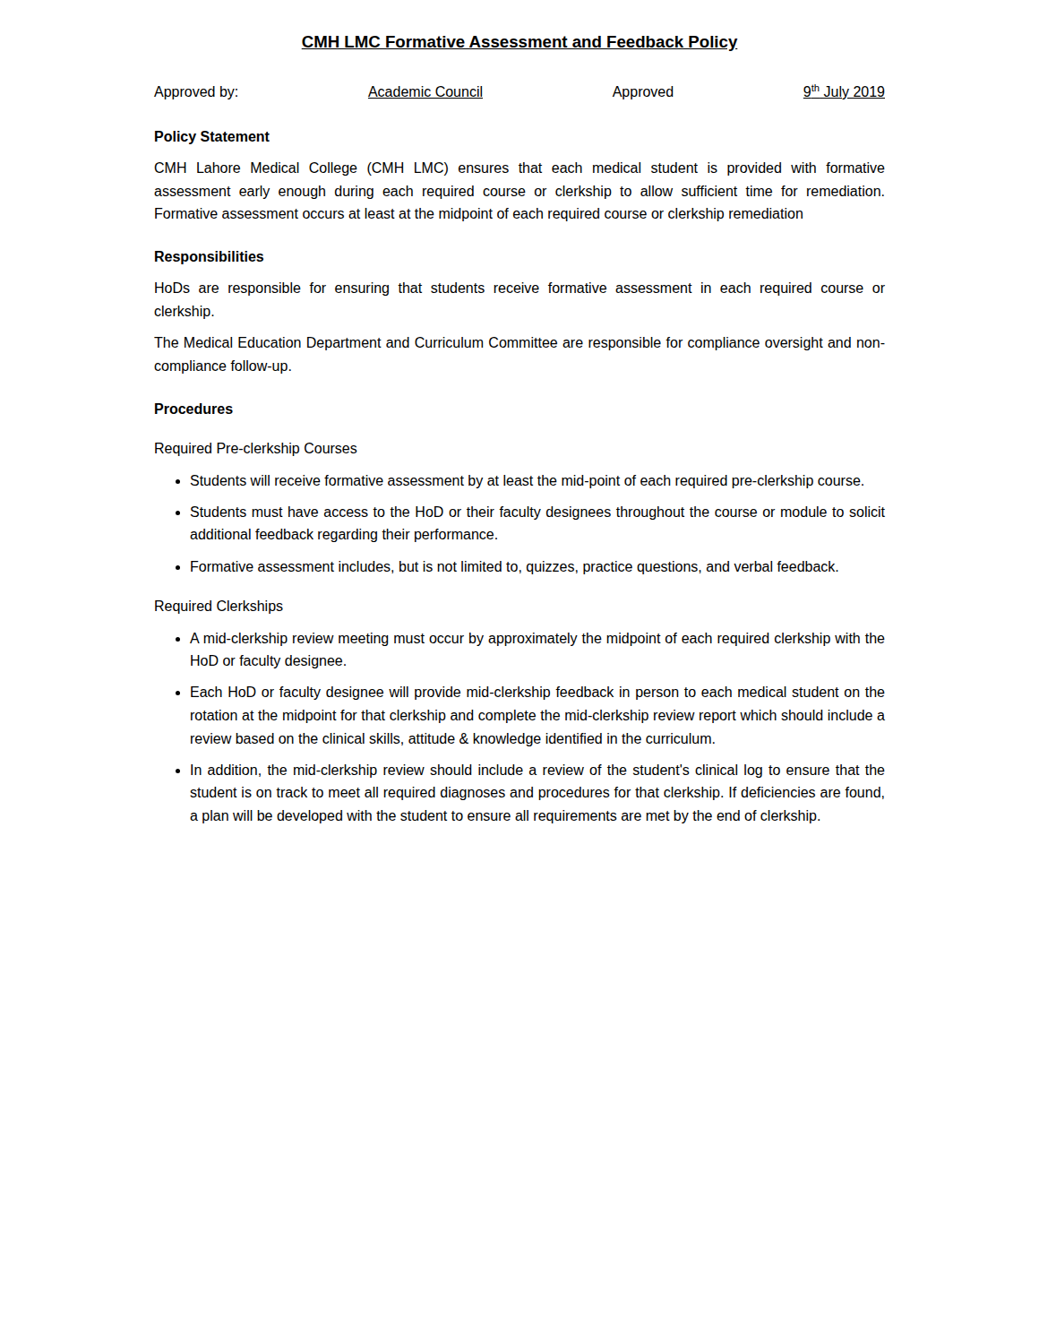CMH LMC Formative Assessment and Feedback Policy
Approved by: Academic Council Approved 9th July 2019
Policy Statement
CMH Lahore Medical College (CMH LMC) ensures that each medical student is provided with formative assessment early enough during each required course or clerkship to allow sufficient time for remediation. Formative assessment occurs at least at the midpoint of each required course or clerkship remediation
Responsibilities
HoDs are responsible for ensuring that students receive formative assessment in each required course or clerkship.
The Medical Education Department and Curriculum Committee are responsible for compliance oversight and non-compliance follow-up.
Procedures
Required Pre-clerkship Courses
Students will receive formative assessment by at least the mid-point of each required pre-clerkship course.
Students must have access to the HoD or their faculty designees throughout the course or module to solicit additional feedback regarding their performance.
Formative assessment includes, but is not limited to, quizzes, practice questions, and verbal feedback.
Required Clerkships
A mid-clerkship review meeting must occur by approximately the midpoint of each required clerkship with the HoD or faculty designee.
Each HoD or faculty designee will provide mid-clerkship feedback in person to each medical student on the rotation at the midpoint for that clerkship and complete the mid-clerkship review report which should include a review based on the clinical skills, attitude & knowledge identified in the curriculum.
In addition, the mid-clerkship review should include a review of the student's clinical log to ensure that the student is on track to meet all required diagnoses and procedures for that clerkship. If deficiencies are found, a plan will be developed with the student to ensure all requirements are met by the end of clerkship.